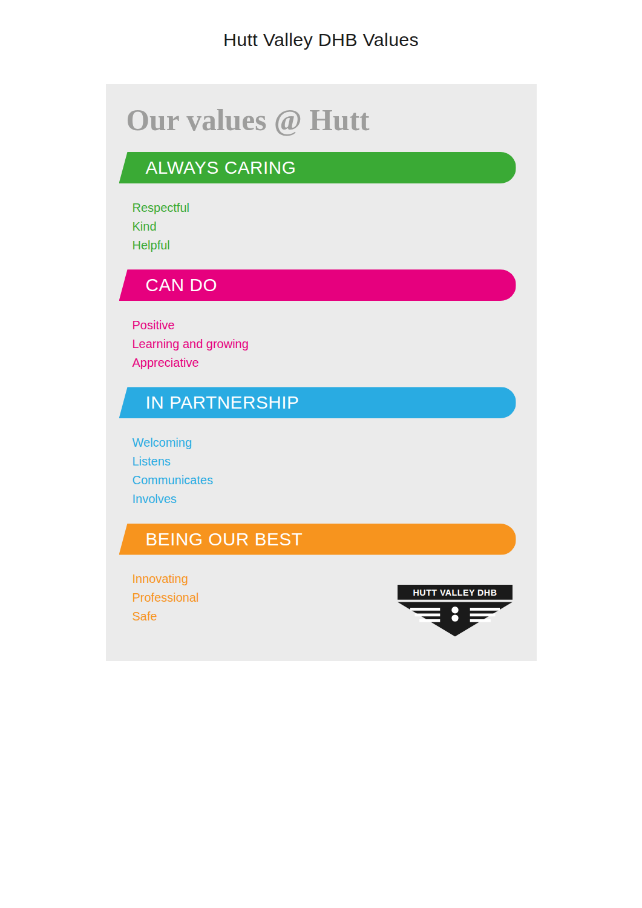Hutt Valley DHB Values
Our values @ Hutt
ALWAYS CARING
Respectful
Kind
Helpful
CAN DO
Positive
Learning and growing
Appreciative
IN PARTNERSHIP
Welcoming
Listens
Communicates
Involves
BEING OUR BEST
Innovating
Professional
Safe
HUTT VALLEY DHB